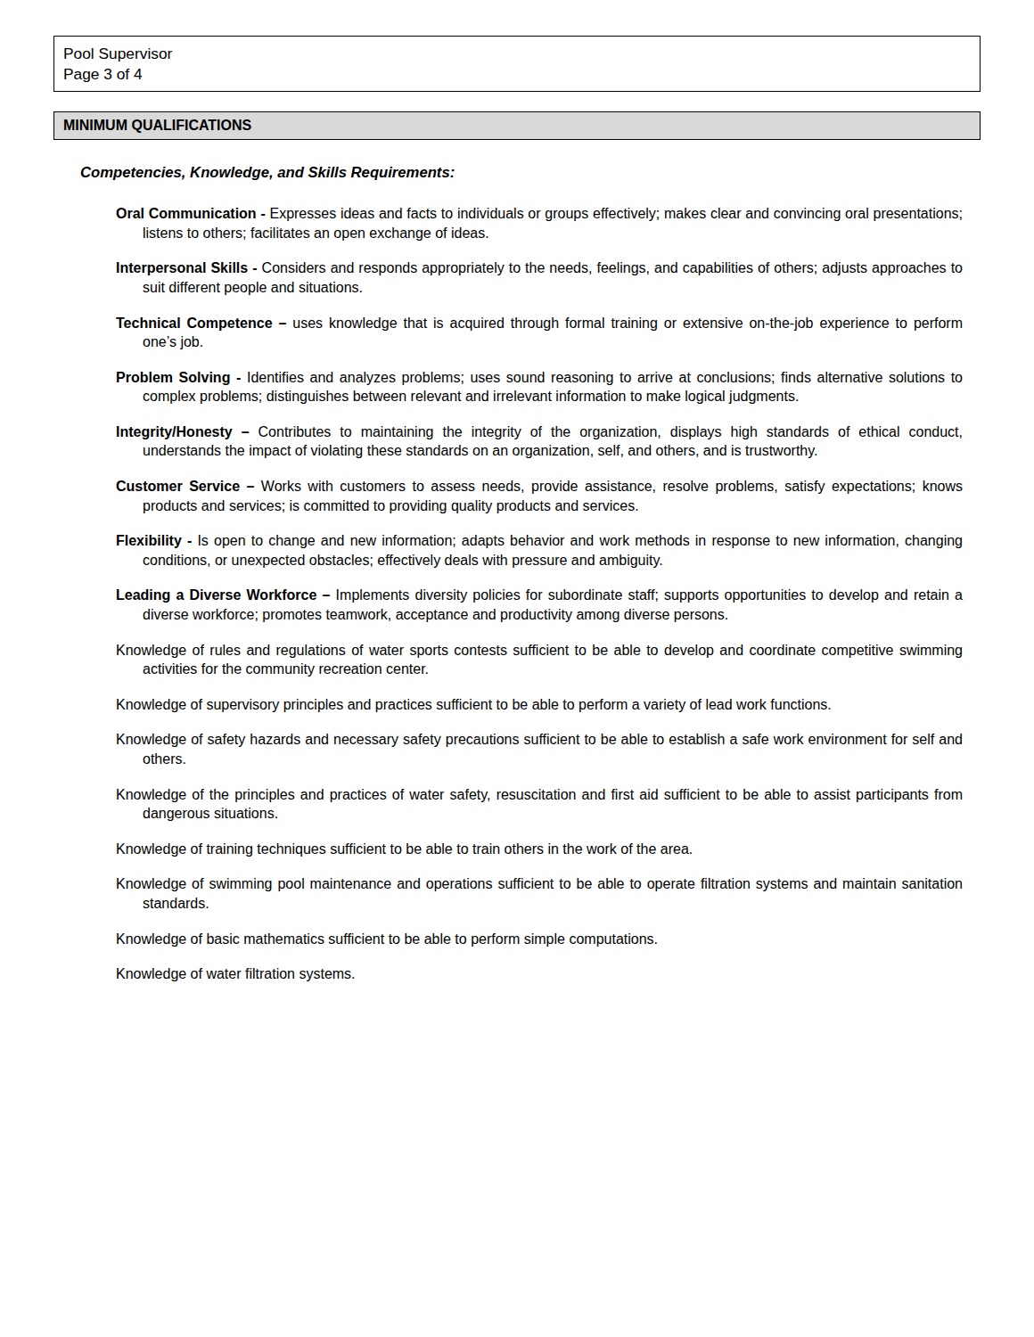Pool Supervisor
Page 3 of 4
MINIMUM QUALIFICATIONS
Competencies, Knowledge, and Skills Requirements:
Oral Communication - Expresses ideas and facts to individuals or groups effectively; makes clear and convincing oral presentations; listens to others; facilitates an open exchange of ideas.
Interpersonal Skills - Considers and responds appropriately to the needs, feelings, and capabilities of others; adjusts approaches to suit different people and situations.
Technical Competence – uses knowledge that is acquired through formal training or extensive on-the-job experience to perform one’s job.
Problem Solving - Identifies and analyzes problems; uses sound reasoning to arrive at conclusions; finds alternative solutions to complex problems; distinguishes between relevant and irrelevant information to make logical judgments.
Integrity/Honesty – Contributes to maintaining the integrity of the organization, displays high standards of ethical conduct, understands the impact of violating these standards on an organization, self, and others, and is trustworthy.
Customer Service – Works with customers to assess needs, provide assistance, resolve problems, satisfy expectations; knows products and services; is committed to providing quality products and services.
Flexibility - Is open to change and new information; adapts behavior and work methods in response to new information, changing conditions, or unexpected obstacles; effectively deals with pressure and ambiguity.
Leading a Diverse Workforce – Implements diversity policies for subordinate staff; supports opportunities to develop and retain a diverse workforce; promotes teamwork, acceptance and productivity among diverse persons.
Knowledge of rules and regulations of water sports contests sufficient to be able to develop and coordinate competitive swimming activities for the community recreation center.
Knowledge of supervisory principles and practices sufficient to be able to perform a variety of lead work functions.
Knowledge of safety hazards and necessary safety precautions sufficient to be able to establish a safe work environment for self and others.
Knowledge of the principles and practices of water safety, resuscitation and first aid sufficient to be able to assist participants from dangerous situations.
Knowledge of training techniques sufficient to be able to train others in the work of the area.
Knowledge of swimming pool maintenance and operations sufficient to be able to operate filtration systems and maintain sanitation standards.
Knowledge of basic mathematics sufficient to be able to perform simple computations.
Knowledge of water filtration systems.